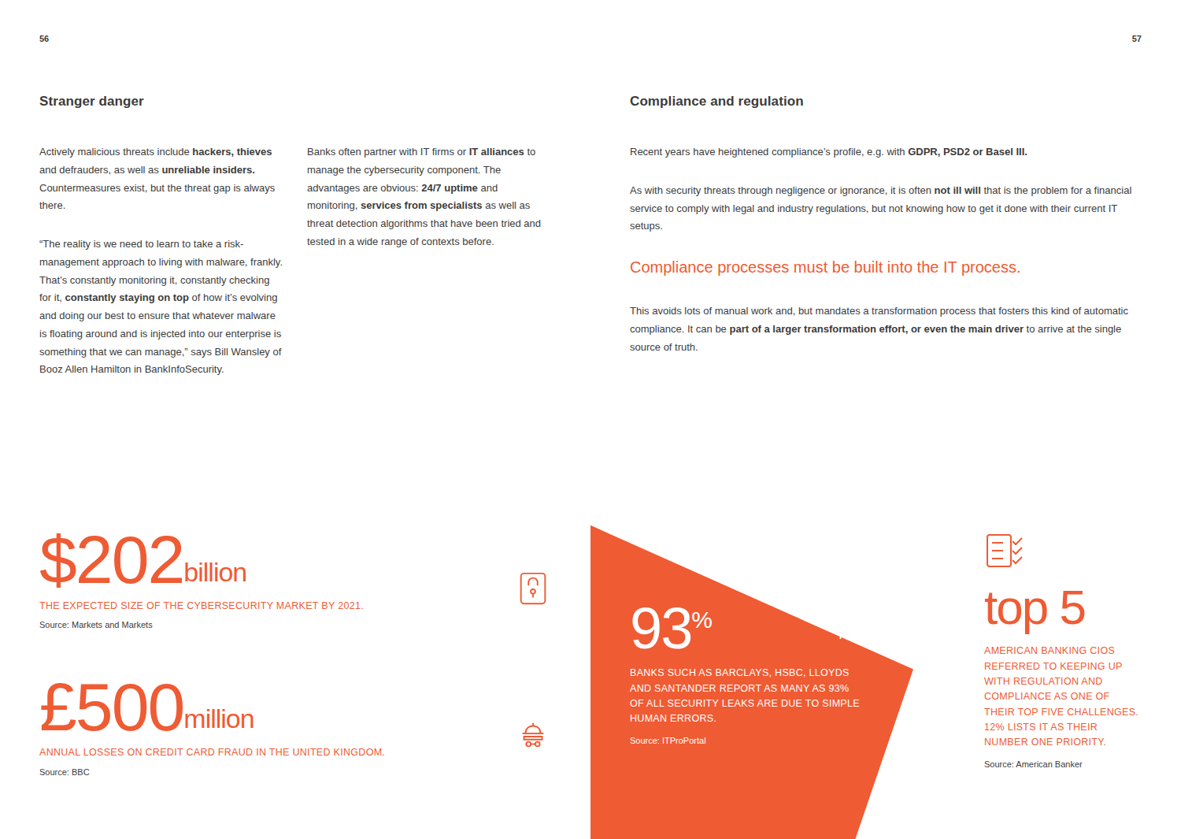56
Stranger danger
Actively malicious threats include hackers, thieves and defrauders, as well as unreliable insiders. Countermeasures exist, but the threat gap is always there.
“The reality is we need to learn to take a risk-management approach to living with malware, frankly. That’s constantly monitoring it, constantly checking for it, constantly staying on top of how it’s evolving and doing our best to ensure that whatever malware is floating around and is injected into our enterprise is something that we can manage,” says Bill Wansley of Booz Allen Hamilton in BankInfoSecurity.
Banks often partner with IT firms or IT alliances to manage the cybersecurity component. The advantages are obvious: 24/7 uptime and monitoring, services from specialists as well as threat detection algorithms that have been tried and tested in a wide range of contexts before.
$202 billion
The expected size of the cybersecurity market by 2021.
Source: Markets and Markets
£500 million
Annual losses on credit card fraud in the United Kingdom.
Source: BBC
57
Compliance and regulation
Recent years have heightened compliance’s profile, e.g. with GDPR, PSD2 or Basel III.
As with security threats through negligence or ignorance, it is often not ill will that is the problem for a financial service to comply with legal and industry regulations, but not knowing how to get it done with their current IT setups.
Compliance processes must be built into the IT process.
This avoids lots of manual work and, but mandates a transformation process that fosters this kind of automatic compliance. It can be part of a larger transformation effort, or even the main driver to arrive at the single source of truth.
93%
Banks such as Barclays, HSBC, Lloyds and Santander report as many as 93% of all security leaks are due to simple human errors.
Source: ITProPortal
top 5
American banking CIOs referred to keeping up with regulation and compliance as one of their top five challenges. 12% lists it as their number one priority.
Source: American Banker